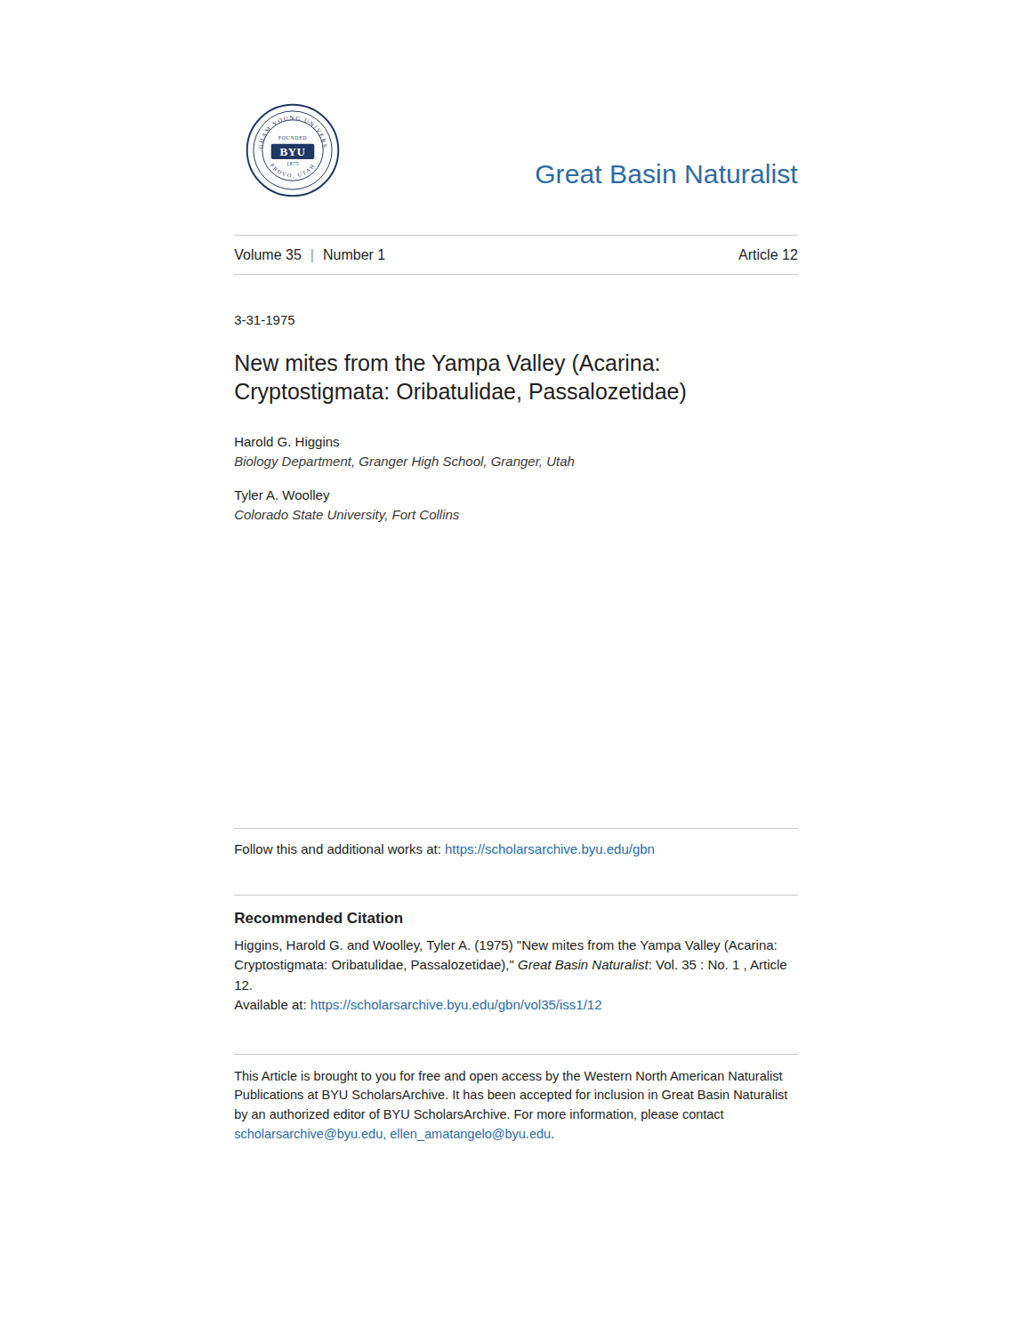BRIGHAM YOUNG UNIVERSITY PROVO, UTAH FOUNDED BYU 1875
Great Basin Naturalist
Volume 35|Number 1
Article 12
3-31-1975
New mites from the Yampa Valley (Acarina: Cryptostigmata: Oribatulidae, Passalozetidae)
Harold G. Higgins Biology Department, Granger High School, Granger, Utah
Tyler A. Woolley Colorado State University, Fort Collins
Follow this and additional works at: https://scholarsarchive.byu.edu/gbn
Recommended Citation
Higgins, Harold G. and Woolley, Tyler A. (1975) "New mites from the Yampa Valley (Acarina: Cryptostigmata: Oribatulidae, Passalozetidae)," Great Basin Naturalist: Vol. 35 : No. 1 , Article 12.
Available at: https://scholarsarchive.byu.edu/gbn/vol35/iss1/12
This Article is brought to you for free and open access by the Western North American Naturalist Publications at BYU ScholarsArchive. It has been accepted for inclusion in Great Basin Naturalist by an authorized editor of BYU ScholarsArchive. For more information, please contact scholarsarchive@byu.edu, ellen_amatangelo@byu.edu.